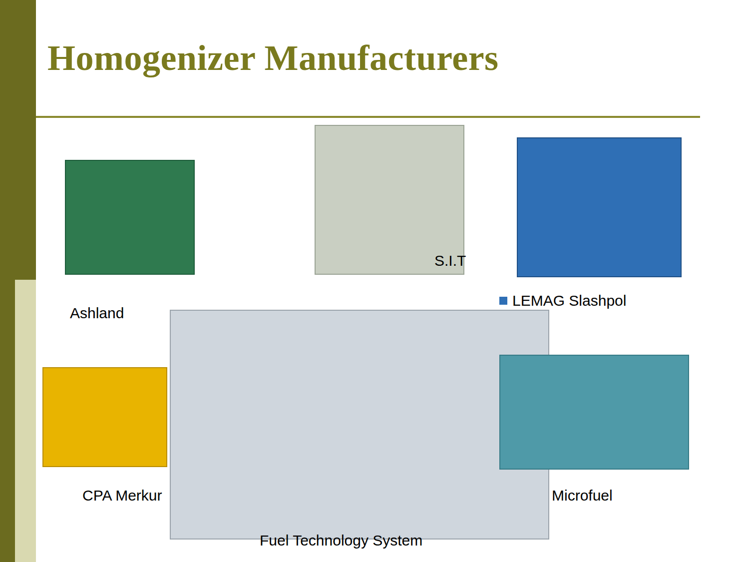Homogenizer Manufacturers
S.I.T
LEMAG Slashpol
Ashland
CPA Merkur
Microfuel
Fuel Technology System